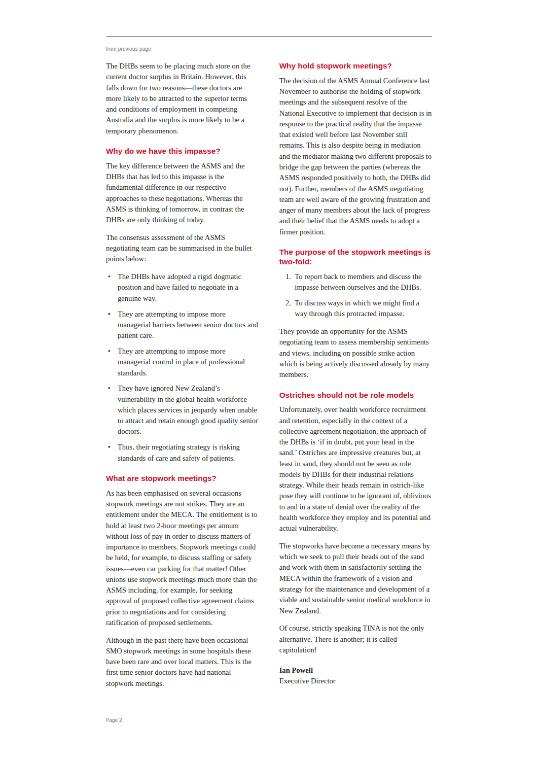from previous page
The DHBs seem to be placing much store on the current doctor surplus in Britain. However, this falls down for two reasons—these doctors are more likely to be attracted to the superior terms and conditions of employment in competing Australia and the surplus is more likely to be a temporary phenomenon.
Why do we have this impasse?
The key difference between the ASMS and the DHBs that has led to this impasse is the fundamental difference in our respective approaches to these negotiations. Whereas the ASMS is thinking of tomorrow, in contrast the DHBs are only thinking of today.
The consensus assessment of the ASMS negotiating team can be summarised in the bullet points below:
The DHBs have adopted a rigid dogmatic position and have failed to negotiate in a genuine way.
They are attempting to impose more managerial barriers between senior doctors and patient care.
They are attempting to impose more managerial control in place of professional standards.
They have ignored New Zealand’s vulnerability in the global health workforce which places services in jeopardy when unable to attract and retain enough good quality senior doctors.
Thus, their negotiating strategy is risking standards of care and safety of patients.
What are stopwork meetings?
As has been emphasised on several occasions stopwork meetings are not strikes. They are an entitlement under the MECA. The entitlement is to hold at least two 2-hour meetings per annum without loss of pay in order to discuss matters of importance to members. Stopwork meetings could be held, for example, to discuss staffing or safety issues—even car parking for that matter! Other unions use stopwork meetings much more than the ASMS including, for example, for seeking approval of proposed collective agreement claims prior to negotiations and for considering ratification of proposed settlements.
Although in the past there have been occasional SMO stopwork meetings in some hospitals these have been rare and over local matters. This is the first time senior doctors have had national stopwork meetings.
Why hold stopwork meetings?
The decision of the ASMS Annual Conference last November to authorise the holding of stopwork meetings and the subsequent resolve of the National Executive to implement that decision is in response to the practical reality that the impasse that existed well before last November still remains. This is also despite being in mediation and the mediator making two different proposals to bridge the gap between the parties (whereas the ASMS responded positively to both, the DHBs did not). Further, members of the ASMS negotiating team are well aware of the growing frustration and anger of many members about the lack of progress and their belief that the ASMS needs to adopt a firmer position.
The purpose of the stopwork meetings is two-fold:
To report back to members and discuss the impasse between ourselves and the DHBs.
To discuss ways in which we might find a way through this protracted impasse.
They provide an opportunity for the ASMS negotiating team to assess membership sentiments and views, including on possible strike action which is being actively discussed already by many members.
Ostriches should not be role models
Unfortunately, over health workforce recruitment and retention, especially in the context of a collective agreement negotiation, the approach of the DHBs is ‘if in doubt, put your head in the sand.’ Ostriches are impressive creatures but, at least in sand, they should not be seen as role models by DHBs for their industrial relations strategy. While their heads remain in ostrich-like pose they will continue to be ignorant of, oblivious to and in a state of denial over the reality of the health workforce they employ and its potential and actual vulnerability.
The stopworks have become a necessary means by which we seek to pull their heads out of the sand and work with them in satisfactorily settling the MECA within the framework of a vision and strategy for the maintenance and development of a viable and sustainable senior medical workforce in New Zealand.
Of course, strictly speaking TINA is not the only alternative. There is another; it is called capitulation!
Ian Powell Executive Director
Page 2